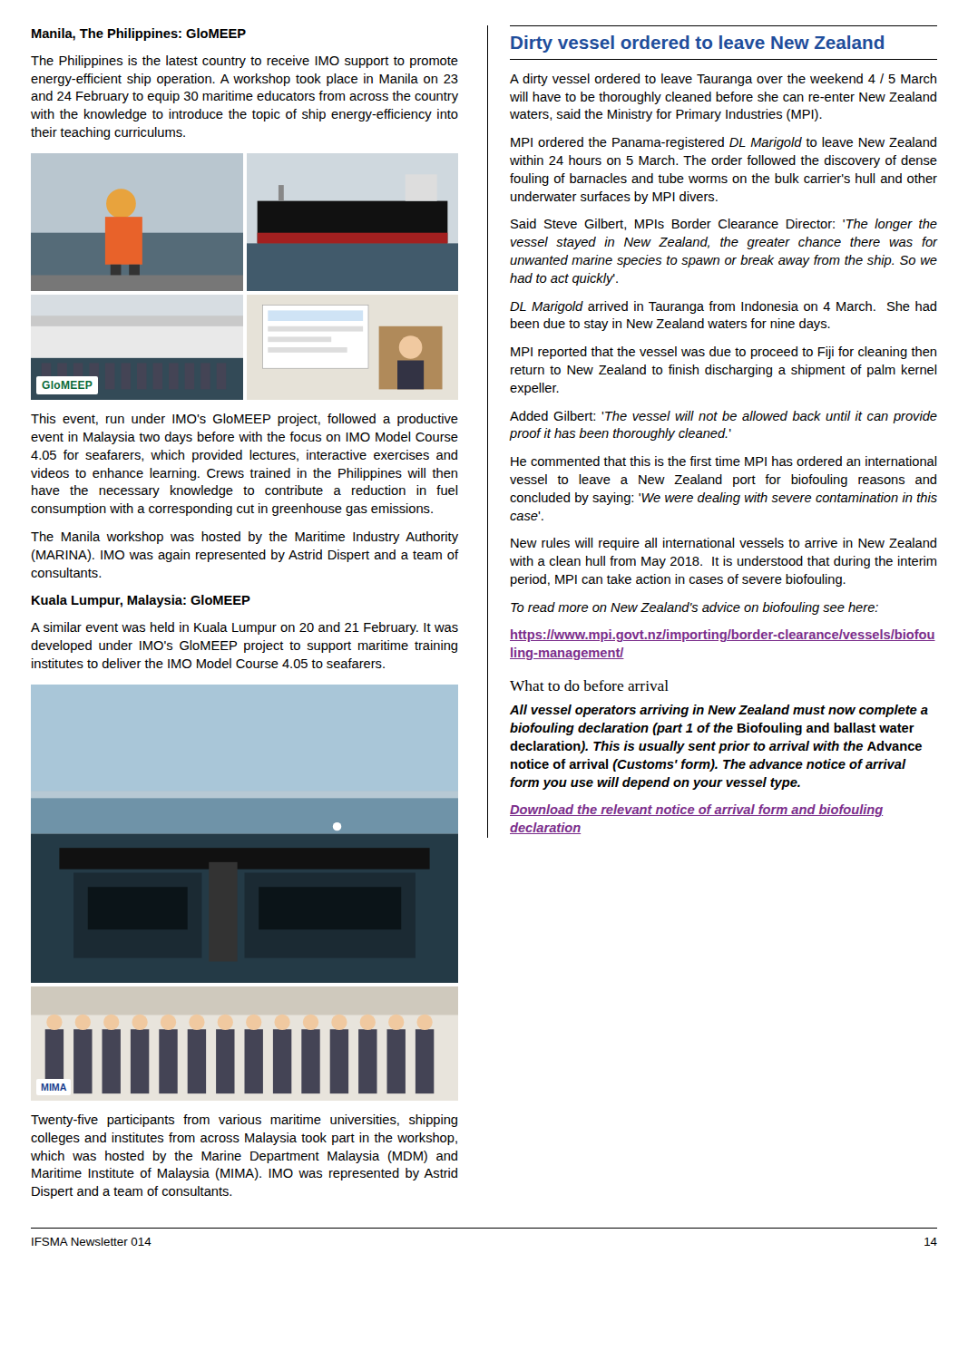Manila, The Philippines: GloMEEP
The Philippines is the latest country to receive IMO support to promote energy-efficient ship operation. A workshop took place in Manila on 23 and 24 February to equip 30 maritime educators from across the country with the knowledge to introduce the topic of ship energy-efficiency into their teaching curriculums.
GloMEEP
This event, run under IMO's GloMEEP project, followed a productive event in Malaysia two days before with the focus on IMO Model Course 4.05 for seafarers, which provided lectures, interactive exercises and videos to enhance learning. Crews trained in the Philippines will then have the necessary knowledge to contribute a reduction in fuel consumption with a corresponding cut in greenhouse gas emissions.
The Manila workshop was hosted by the Maritime Industry Authority (MARINA). IMO was again represented by Astrid Dispert and a team of consultants.
Kuala Lumpur, Malaysia: GloMEEP
A similar event was held in Kuala Lumpur on 20 and 21 February. It was developed under IMO's GloMEEP project to support maritime training institutes to deliver the IMO Model Course 4.05 to seafarers.
MIMA
Twenty-five participants from various maritime universities, shipping colleges and institutes from across Malaysia took part in the workshop, which was hosted by the Marine Department Malaysia (MDM) and Maritime Institute of Malaysia (MIMA). IMO was represented by Astrid Dispert and a team of consultants.
Dirty vessel ordered to leave New Zealand
A dirty vessel ordered to leave Tauranga over the weekend 4 / 5 March will have to be thoroughly cleaned before she can re-enter New Zealand waters, said the Ministry for Primary Industries (MPI).
MPI ordered the Panama-registered DL Marigold to leave New Zealand within 24 hours on 5 March. The order followed the discovery of dense fouling of barnacles and tube worms on the bulk carrier's hull and other underwater surfaces by MPI divers.
Said Steve Gilbert, MPIs Border Clearance Director: 'The longer the vessel stayed in New Zealand, the greater chance there was for unwanted marine species to spawn or break away from the ship. So we had to act quickly'.
DL Marigold arrived in Tauranga from Indonesia on 4 March. She had been due to stay in New Zealand waters for nine days.
MPI reported that the vessel was due to proceed to Fiji for cleaning then return to New Zealand to finish discharging a shipment of palm kernel expeller.
Added Gilbert: 'The vessel will not be allowed back until it can provide proof it has been thoroughly cleaned.'
He commented that this is the first time MPI has ordered an international vessel to leave a New Zealand port for biofouling reasons and concluded by saying: 'We were dealing with severe contamination in this case'.
New rules will require all international vessels to arrive in New Zealand with a clean hull from May 2018. It is understood that during the interim period, MPI can take action in cases of severe biofouling.
To read more on New Zealand's advice on biofouling see here:
https://www.mpi.govt.nz/importing/border-clearance/vessels/biofouling-management/
What to do before arrival
All vessel operators arriving in New Zealand must now complete a biofouling declaration (part 1 of the Biofouling and ballast water declaration). This is usually sent prior to arrival with the Advance notice of arrival (Customs' form). The advance notice of arrival form you use will depend on your vessel type.
Download the relevant notice of arrival form and biofouling declaration
IFSMA Newsletter 014 14